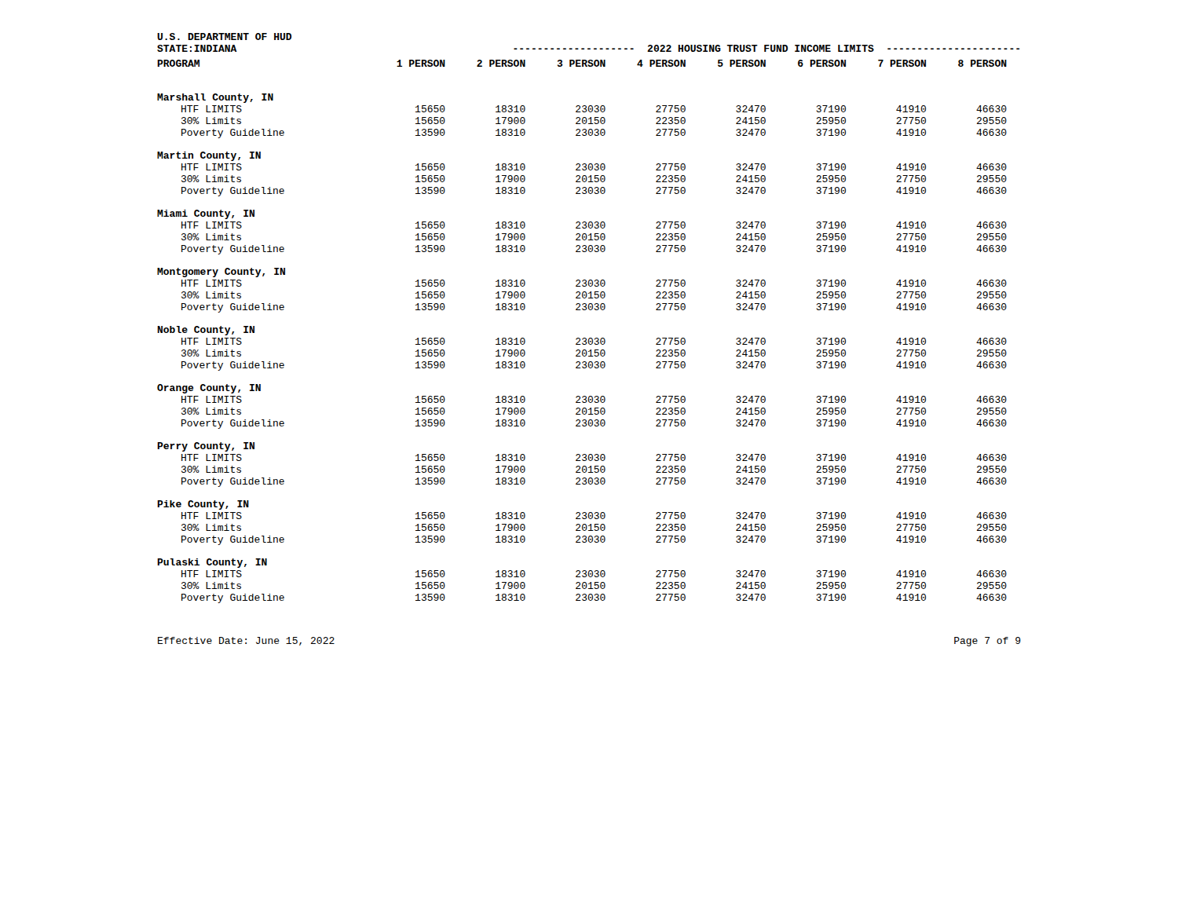U.S. DEPARTMENT OF HUD
STATE:INDIANA
-------------------- 2022 HOUSING TRUST FUND INCOME LIMITS ----------------------
| PROGRAM | 1 PERSON | 2 PERSON | 3 PERSON | 4 PERSON | 5 PERSON | 6 PERSON | 7 PERSON | 8 PERSON |
| --- | --- | --- | --- | --- | --- | --- | --- | --- |
| Marshall County, IN |
| HTF LIMITS | 15650 | 18310 | 23030 | 27750 | 32470 | 37190 | 41910 | 46630 |
| 30% Limits | 15650 | 17900 | 20150 | 22350 | 24150 | 25950 | 27750 | 29550 |
| Poverty Guideline | 13590 | 18310 | 23030 | 27750 | 32470 | 37190 | 41910 | 46630 |
| Martin County, IN |
| HTF LIMITS | 15650 | 18310 | 23030 | 27750 | 32470 | 37190 | 41910 | 46630 |
| 30% Limits | 15650 | 17900 | 20150 | 22350 | 24150 | 25950 | 27750 | 29550 |
| Poverty Guideline | 13590 | 18310 | 23030 | 27750 | 32470 | 37190 | 41910 | 46630 |
| Miami County, IN |
| HTF LIMITS | 15650 | 18310 | 23030 | 27750 | 32470 | 37190 | 41910 | 46630 |
| 30% Limits | 15650 | 17900 | 20150 | 22350 | 24150 | 25950 | 27750 | 29550 |
| Poverty Guideline | 13590 | 18310 | 23030 | 27750 | 32470 | 37190 | 41910 | 46630 |
| Montgomery County, IN |
| HTF LIMITS | 15650 | 18310 | 23030 | 27750 | 32470 | 37190 | 41910 | 46630 |
| 30% Limits | 15650 | 17900 | 20150 | 22350 | 24150 | 25950 | 27750 | 29550 |
| Poverty Guideline | 13590 | 18310 | 23030 | 27750 | 32470 | 37190 | 41910 | 46630 |
| Noble County, IN |
| HTF LIMITS | 15650 | 18310 | 23030 | 27750 | 32470 | 37190 | 41910 | 46630 |
| 30% Limits | 15650 | 17900 | 20150 | 22350 | 24150 | 25950 | 27750 | 29550 |
| Poverty Guideline | 13590 | 18310 | 23030 | 27750 | 32470 | 37190 | 41910 | 46630 |
| Orange County, IN |
| HTF LIMITS | 15650 | 18310 | 23030 | 27750 | 32470 | 37190 | 41910 | 46630 |
| 30% Limits | 15650 | 17900 | 20150 | 22350 | 24150 | 25950 | 27750 | 29550 |
| Poverty Guideline | 13590 | 18310 | 23030 | 27750 | 32470 | 37190 | 41910 | 46630 |
| Perry County, IN |
| HTF LIMITS | 15650 | 18310 | 23030 | 27750 | 32470 | 37190 | 41910 | 46630 |
| 30% Limits | 15650 | 17900 | 20150 | 22350 | 24150 | 25950 | 27750 | 29550 |
| Poverty Guideline | 13590 | 18310 | 23030 | 27750 | 32470 | 37190 | 41910 | 46630 |
| Pike County, IN |
| HTF LIMITS | 15650 | 18310 | 23030 | 27750 | 32470 | 37190 | 41910 | 46630 |
| 30% Limits | 15650 | 17900 | 20150 | 22350 | 24150 | 25950 | 27750 | 29550 |
| Poverty Guideline | 13590 | 18310 | 23030 | 27750 | 32470 | 37190 | 41910 | 46630 |
| Pulaski County, IN |
| HTF LIMITS | 15650 | 18310 | 23030 | 27750 | 32470 | 37190 | 41910 | 46630 |
| 30% Limits | 15650 | 17900 | 20150 | 22350 | 24150 | 25950 | 27750 | 29550 |
| Poverty Guideline | 13590 | 18310 | 23030 | 27750 | 32470 | 37190 | 41910 | 46630 |
Effective Date: June 15, 2022
Page 7 of 9